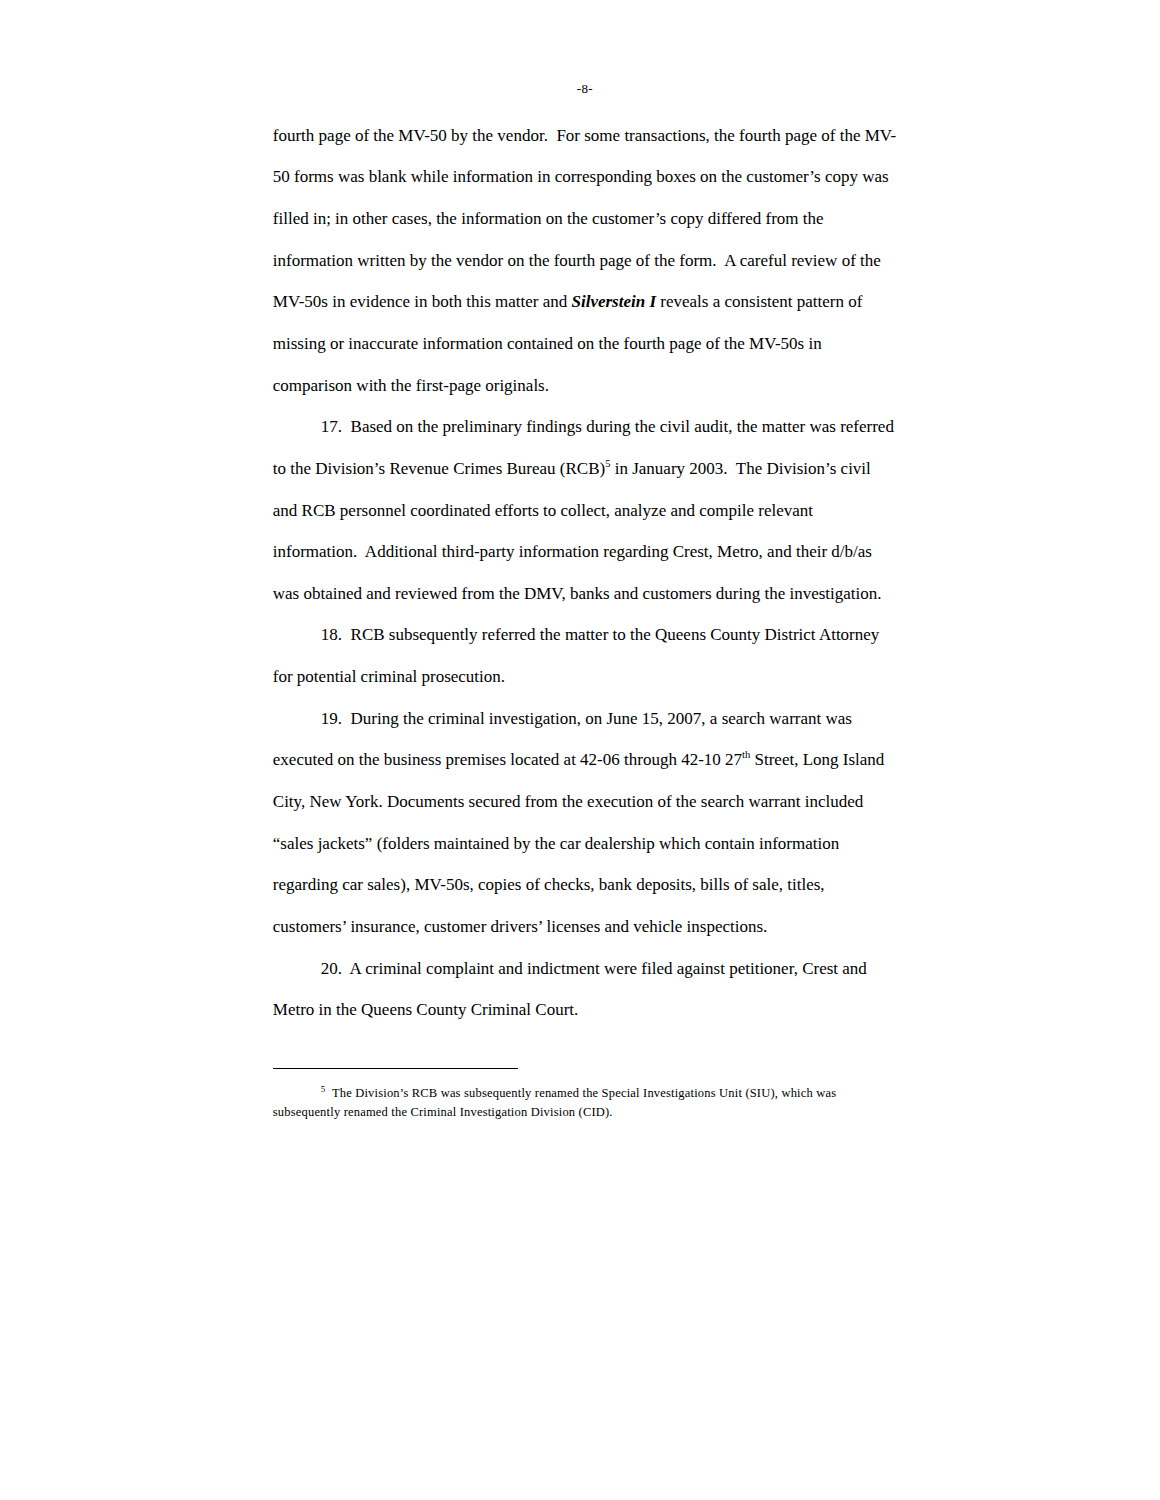-8-
fourth page of the MV-50 by the vendor. For some transactions, the fourth page of the MV-50 forms was blank while information in corresponding boxes on the customer’s copy was filled in; in other cases, the information on the customer’s copy differed from the information written by the vendor on the fourth page of the form. A careful review of the MV-50s in evidence in both this matter and Silverstein I reveals a consistent pattern of missing or inaccurate information contained on the fourth page of the MV-50s in comparison with the first-page originals.
17. Based on the preliminary findings during the civil audit, the matter was referred to the Division’s Revenue Crimes Bureau (RCB)5 in January 2003. The Division’s civil and RCB personnel coordinated efforts to collect, analyze and compile relevant information. Additional third-party information regarding Crest, Metro, and their d/b/as was obtained and reviewed from the DMV, banks and customers during the investigation.
18. RCB subsequently referred the matter to the Queens County District Attorney for potential criminal prosecution.
19. During the criminal investigation, on June 15, 2007, a search warrant was executed on the business premises located at 42-06 through 42-10 27th Street, Long Island City, New York. Documents secured from the execution of the search warrant included “sales jackets” (folders maintained by the car dealership which contain information regarding car sales), MV-50s, copies of checks, bank deposits, bills of sale, titles, customers’ insurance, customer drivers’ licenses and vehicle inspections.
20. A criminal complaint and indictment were filed against petitioner, Crest and Metro in the Queens County Criminal Court.
5 The Division’s RCB was subsequently renamed the Special Investigations Unit (SIU), which was subsequently renamed the Criminal Investigation Division (CID).